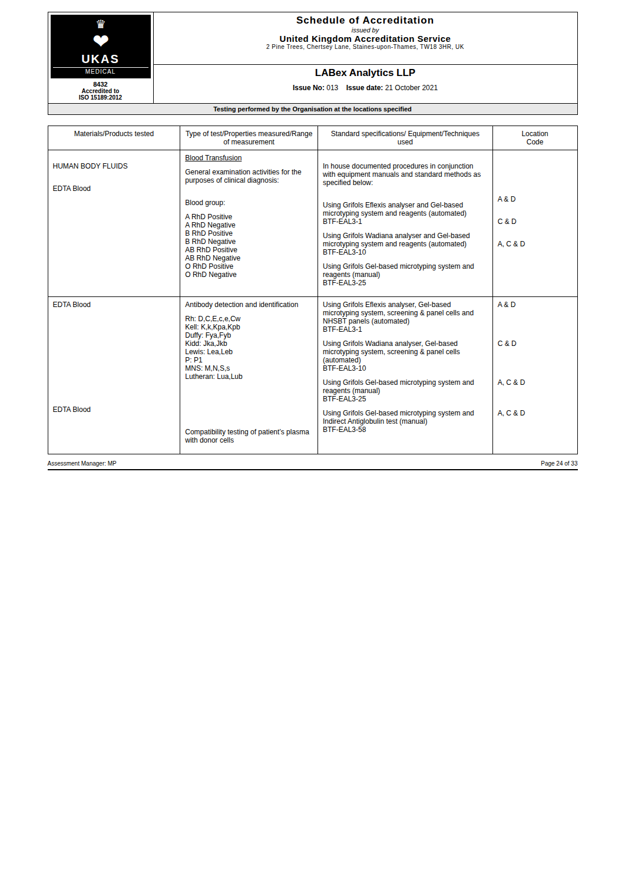| ♛ ❤ UKAS MEDICAL 8432 Accredited to ISO 15189:2012 | Schedule of Accreditation issued by United Kingdom Accreditation Service 2 Pine Trees, Chertsey Lane, Staines-upon-Thames, TW18 3HR, UK |
| LABex Analytics LLP Issue No: 013 Issue date: 21 October 2021 |
Testing performed by the Organisation at the locations specified
| Materials/Products tested | Type of test/Properties measured/Range of measurement | Standard specifications/ Equipment/Techniques used | Location Code |
| --- | --- | --- | --- |
| HUMAN BODY FLUIDS EDTA Blood | Blood Transfusion General examination activities for the purposes of clinical diagnosis: Blood group: A RhD Positive A RhD Negative B RhD Positive B RhD Negative AB RhD Positive AB RhD Negative O RhD Positive O RhD Negative | In house documented procedures in conjunction with equipment manuals and standard methods as specified below: Using Grifols Eflexis analyser and Gel-based microtyping system and reagents (automated) BTF-EAL3-1 Using Grifols Wadiana analyser and Gel-based microtyping system and reagents (automated) BTF-EAL3-10 Using Grifols Gel-based microtyping system and reagents (manual) BTF-EAL3-25 | A & D C & D A, C & D |
| EDTA Blood EDTA Blood | Antibody detection and identification Rh: D,C,E,c,e,Cw Kell: K,k,Kpa,Kpb Duffy: Fya,Fyb Kidd: Jka,Jkb Lewis: Lea,Leb P: P1 MNS: M,N,S,s Lutheran: Lua,Lub Compatibility testing of patient’s plasma with donor cells | Using Grifols Eflexis analyser, Gel-based microtyping system, screening & panel cells and NHSBT panels (automated) BTF-EAL3-1 Using Grifols Wadiana analyser, Gel-based microtyping system, screening & panel cells (automated) BTF-EAL3-10 Using Grifols Gel-based microtyping system and reagents (manual) BTF-EAL3-25 Using Grifols Gel-based microtyping system and Indirect Antiglobulin test (manual) BTF-EAL3-58 | A & D C & D A, C & D A, C & D |
Assessment Manager: MP
Page 24 of 33